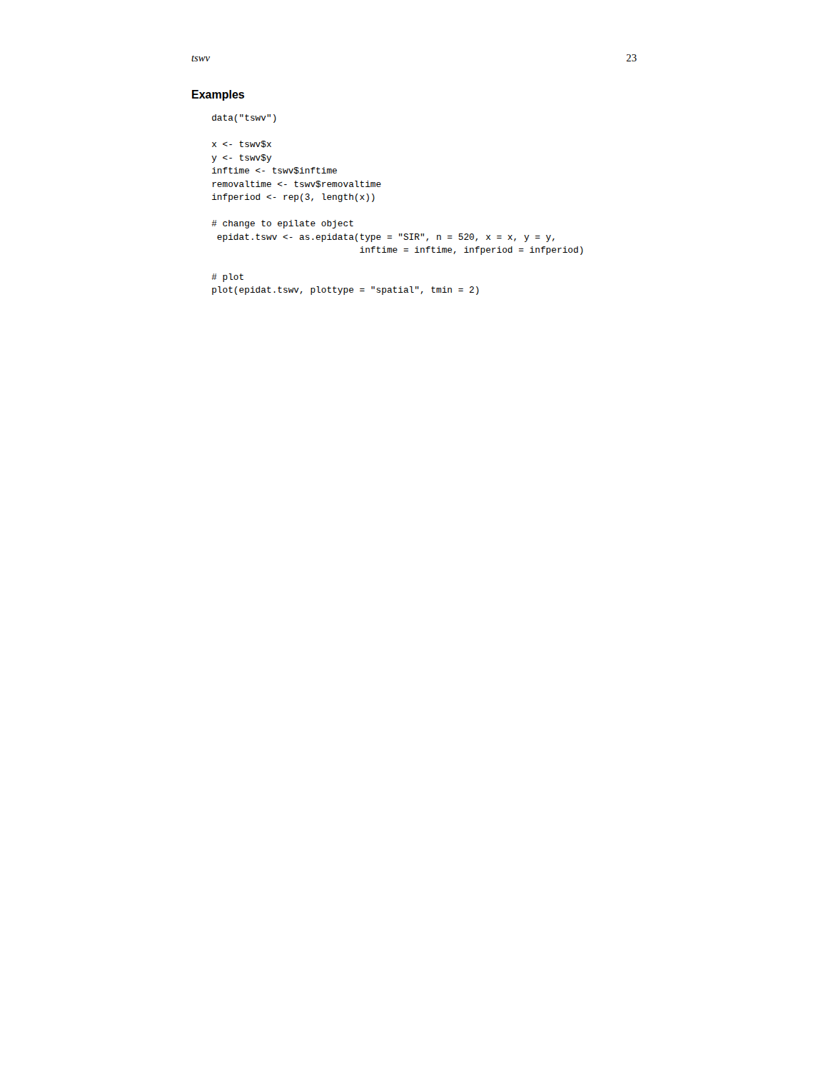tswv 23
Examples
data("tswv")

x <- tswv$x
y <- tswv$y
inftime <- tswv$inftime
removaltime <- tswv$removaltime
infperiod <- rep(3, length(x))

# change to epilate object
 epidat.tswv <- as.epidata(type = "SIR", n = 520, x = x, y = y,
                           inftime = inftime, infperiod = infperiod)

# plot
plot(epidat.tswv, plottype = "spatial", tmin = 2)